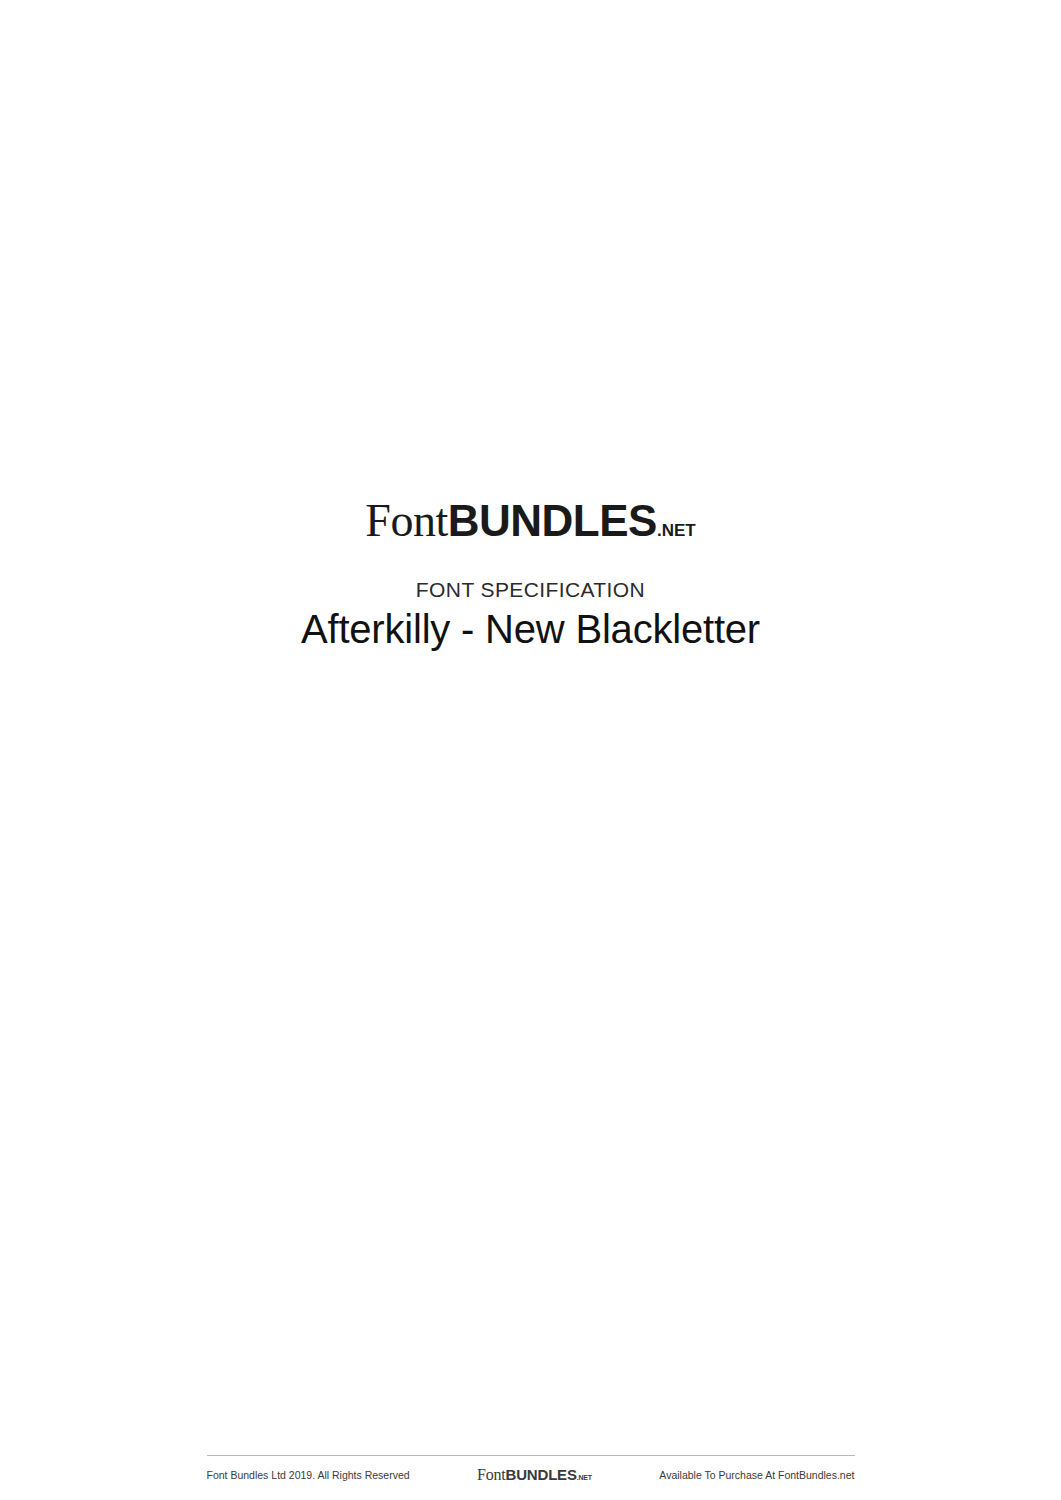Font BUNDLES.NET
FONT SPECIFICATION
Afterkilly - New Blackletter
Font Bundles Ltd 2019. All Rights Reserved Font BUNDLES.NET Available To Purchase At FontBundles.net